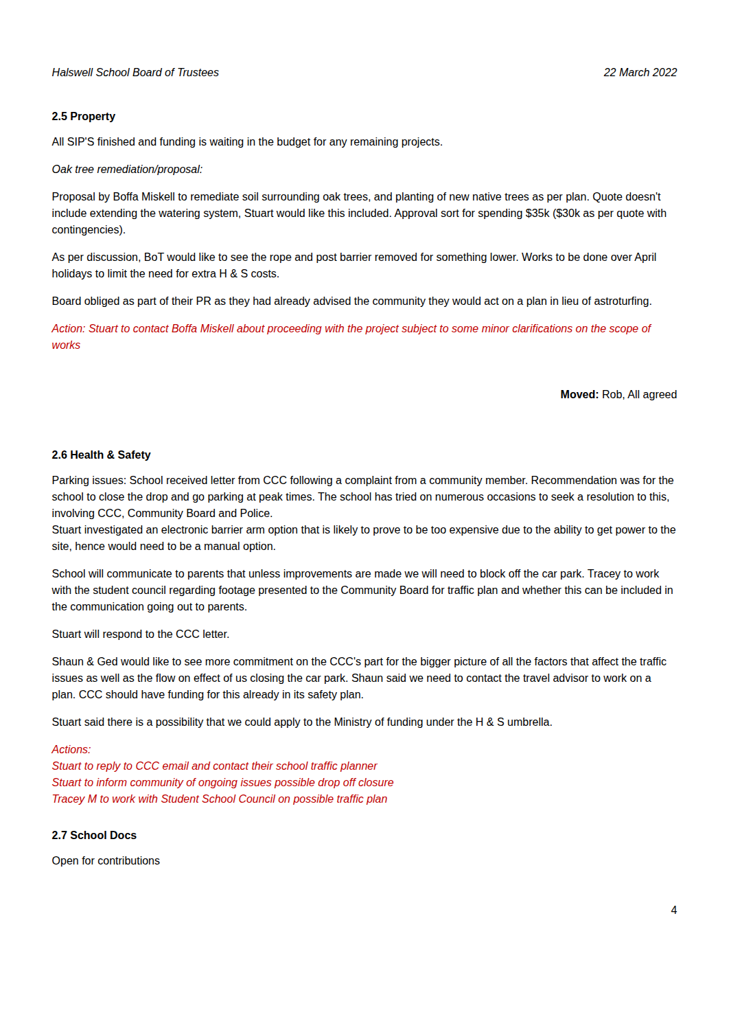Halswell School Board of Trustees 22 March 2022
2.5 Property
All SIP'S finished and funding is waiting in the budget for any remaining projects.
Oak tree remediation/proposal:
Proposal by Boffa Miskell to remediate soil surrounding oak trees, and planting of new native trees as per plan. Quote doesn't include extending the watering system, Stuart would like this included. Approval sort for spending $35k ($30k as per quote with contingencies).
As per discussion, BoT would like to see the rope and post barrier removed for something lower. Works to be done over April holidays to limit the need for extra H & S costs.
Board obliged as part of their PR as they had already advised the community they would act on a plan in lieu of astroturfing.
Action: Stuart to contact Boffa Miskell about proceeding with the project subject to some minor clarifications on the scope of works
Moved: Rob, All agreed
2.6 Health & Safety
Parking issues: School received letter from CCC following a complaint from a community member. Recommendation was for the school to close the drop and go parking at peak times. The school has tried on numerous occasions to seek a resolution to this, involving CCC, Community Board and Police.
Stuart investigated an electronic barrier arm option that is likely to prove to be too expensive due to the ability to get power to the site, hence would need to be a manual option.
School will communicate to parents that unless improvements are made we will need to block off the car park. Tracey to work with the student council regarding footage presented to the Community Board for traffic plan and whether this can be included in the communication going out to parents.
Stuart will respond to the CCC letter.
Shaun & Ged would like to see more commitment on the CCC's part for the bigger picture of all the factors that affect the traffic issues as well as the flow on effect of us closing the car park. Shaun said we need to contact the travel advisor to work on a plan. CCC should have funding for this already in its safety plan.
Stuart said there is a possibility that we could apply to the Ministry of funding under the H & S umbrella.
Actions:
Stuart to reply to CCC email and contact their school traffic planner
Stuart to inform community of ongoing issues possible drop off closure
Tracey M to work with Student School Council on possible traffic plan
2.7 School Docs
Open for contributions
4